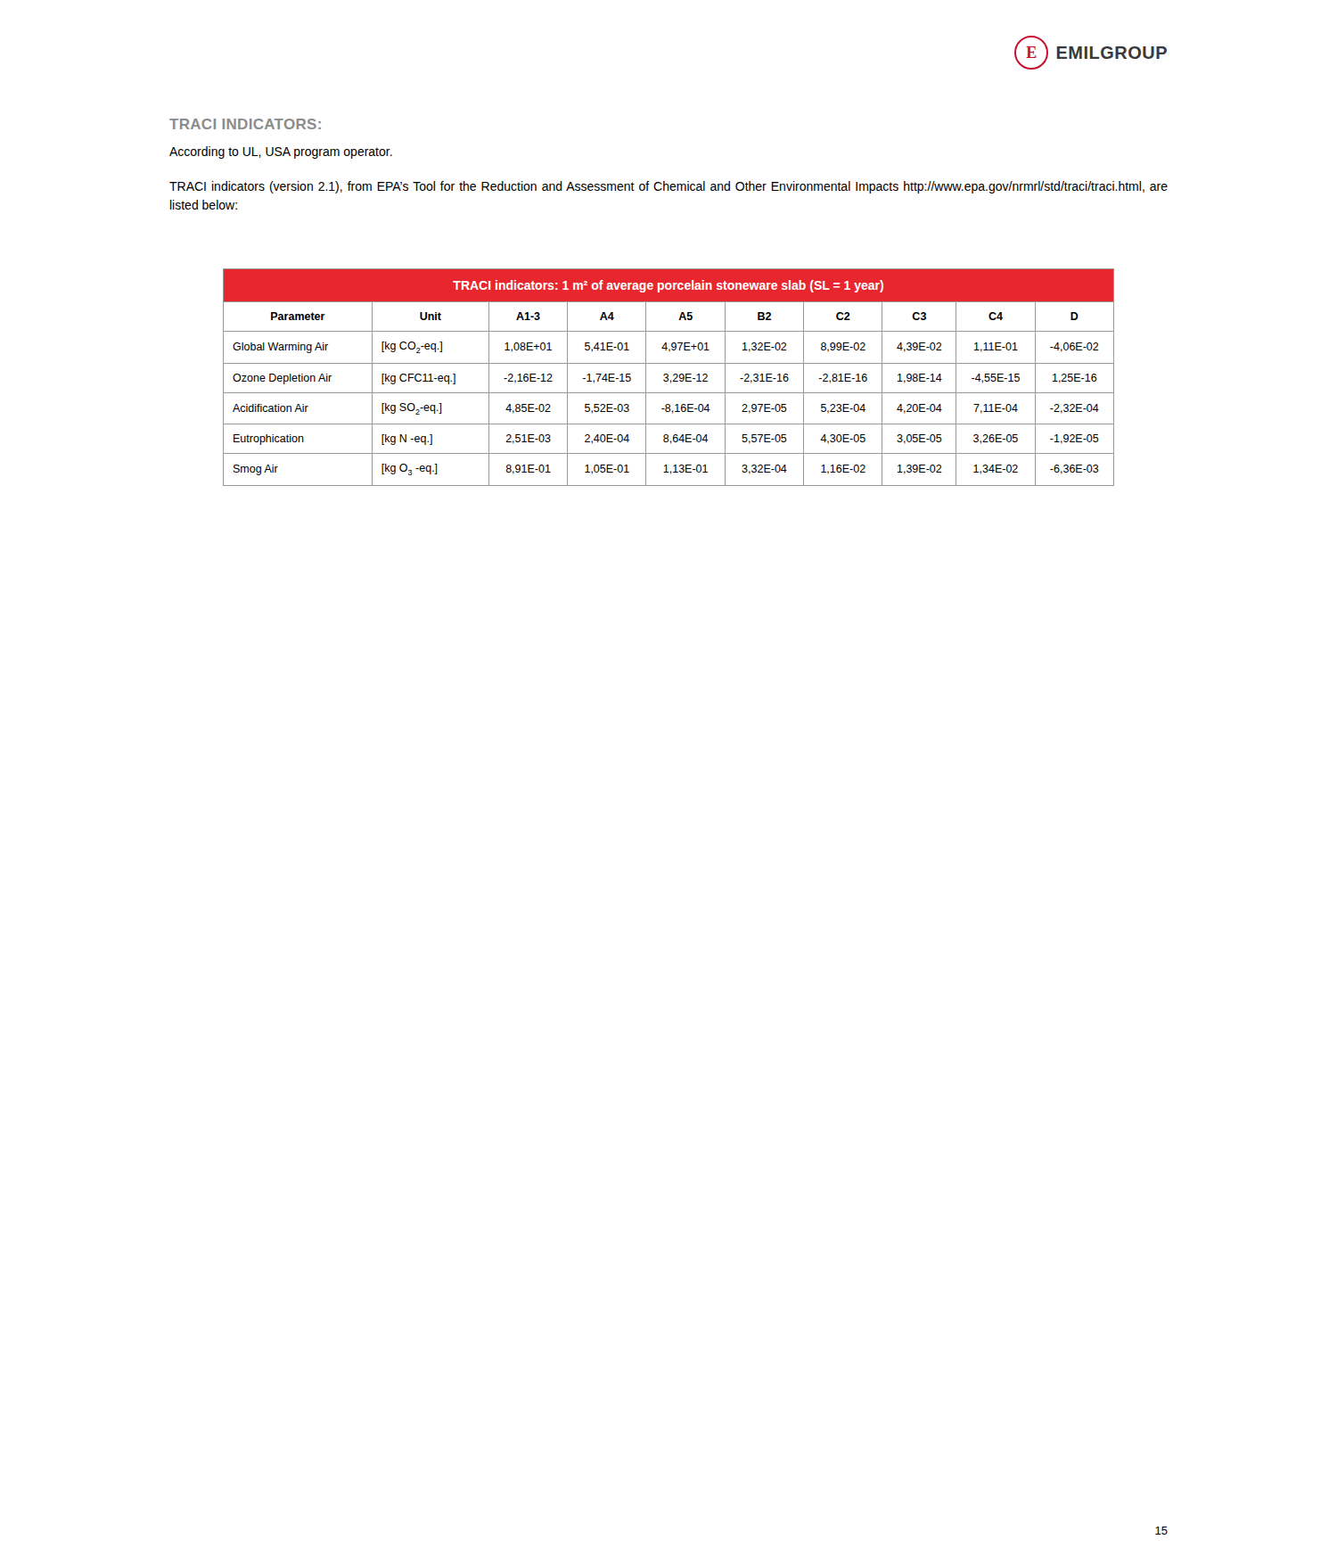E
EMILGROUP
TRACI INDICATORS:
According to UL, USA program operator.
TRACI indicators (version 2.1), from EPA’s Tool for the Reduction and Assessment of Chemical and Other Environmental Impacts http://www.epa.gov/nrmrl/std/traci/traci.html, are listed below:
TRACI indicators: 1 m² of average porcelain stoneware slab (SL = 1 year)
| Parameter | Unit | A1-3 | A4 | A5 | B2 | C2 | C3 | C4 | D |
| --- | --- | --- | --- | --- | --- | --- | --- | --- | --- |
| Global Warming Air | [kg CO 2 -eq.] | 1,08E+01 | 5,41E-01 | 4,97E+01 | 1,32E-02 | 8,99E-02 | 4,39E-02 | 1,11E-01 | -4,06E-02 |
| Ozone Depletion Air | [kg CFC11-eq.] | -2,16E-12 | -1,74E-15 | 3,29E-12 | -2,31E-16 | -2,81E-16 | 1,98E-14 | -4,55E-15 | 1,25E-16 |
| Acidification Air | [kg SO 2 -eq.] | 4,85E-02 | 5,52E-03 | -8,16E-04 | 2,97E-05 | 5,23E-04 | 4,20E-04 | 7,11E-04 | -2,32E-04 |
| Eutrophication | [kg N -eq.] | 2,51E-03 | 2,40E-04 | 8,64E-04 | 5,57E-05 | 4,30E-05 | 3,05E-05 | 3,26E-05 | -1,92E-05 |
| Smog Air | [kg O 3 -eq.] | 8,91E-01 | 1,05E-01 | 1,13E-01 | 3,32E-04 | 1,16E-02 | 1,39E-02 | 1,34E-02 | -6,36E-03 |
15